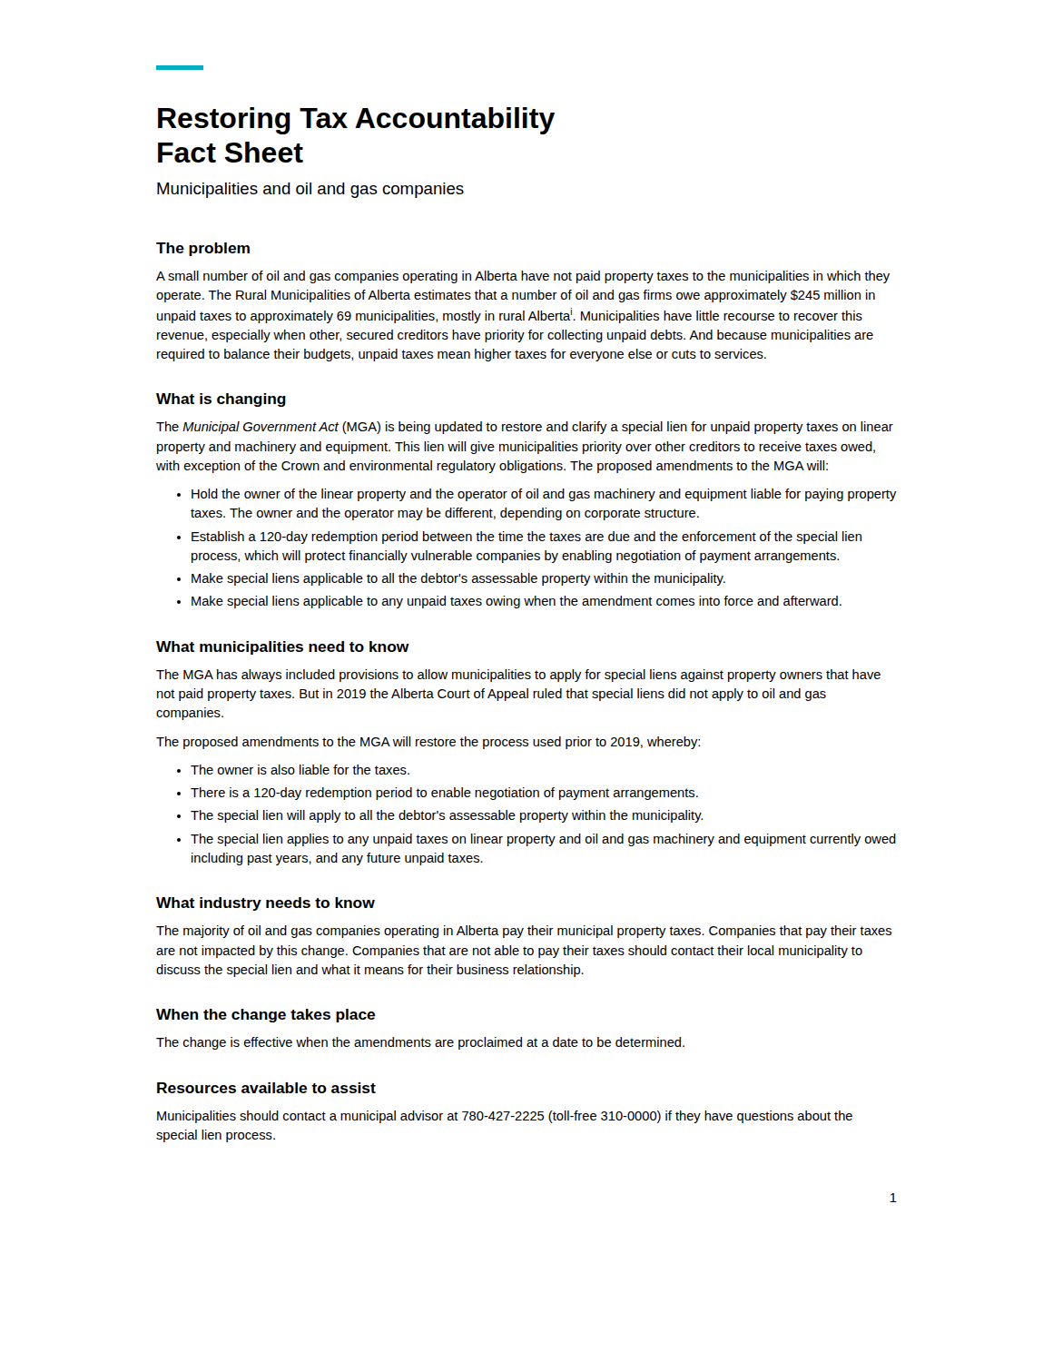Restoring Tax Accountability
Fact Sheet
Municipalities and oil and gas companies
The problem
A small number of oil and gas companies operating in Alberta have not paid property taxes to the municipalities in which they operate. The Rural Municipalities of Alberta estimates that a number of oil and gas firms owe approximately $245 million in unpaid taxes to approximately 69 municipalities, mostly in rural Albertai. Municipalities have little recourse to recover this revenue, especially when other, secured creditors have priority for collecting unpaid debts. And because municipalities are required to balance their budgets, unpaid taxes mean higher taxes for everyone else or cuts to services.
What is changing
The Municipal Government Act (MGA) is being updated to restore and clarify a special lien for unpaid property taxes on linear property and machinery and equipment. This lien will give municipalities priority over other creditors to receive taxes owed, with exception of the Crown and environmental regulatory obligations. The proposed amendments to the MGA will:
Hold the owner of the linear property and the operator of oil and gas machinery and equipment liable for paying property taxes. The owner and the operator may be different, depending on corporate structure.
Establish a 120-day redemption period between the time the taxes are due and the enforcement of the special lien process, which will protect financially vulnerable companies by enabling negotiation of payment arrangements.
Make special liens applicable to all the debtor's assessable property within the municipality.
Make special liens applicable to any unpaid taxes owing when the amendment comes into force and afterward.
What municipalities need to know
The MGA has always included provisions to allow municipalities to apply for special liens against property owners that have not paid property taxes. But in 2019 the Alberta Court of Appeal ruled that special liens did not apply to oil and gas companies.
The proposed amendments to the MGA will restore the process used prior to 2019, whereby:
The owner is also liable for the taxes.
There is a 120-day redemption period to enable negotiation of payment arrangements.
The special lien will apply to all the debtor's assessable property within the municipality.
The special lien applies to any unpaid taxes on linear property and oil and gas machinery and equipment currently owed including past years, and any future unpaid taxes.
What industry needs to know
The majority of oil and gas companies operating in Alberta pay their municipal property taxes. Companies that pay their taxes are not impacted by this change. Companies that are not able to pay their taxes should contact their local municipality to discuss the special lien and what it means for their business relationship.
When the change takes place
The change is effective when the amendments are proclaimed at a date to be determined.
Resources available to assist
Municipalities should contact a municipal advisor at 780-427-2225 (toll-free 310-0000) if they have questions about the special lien process.
1